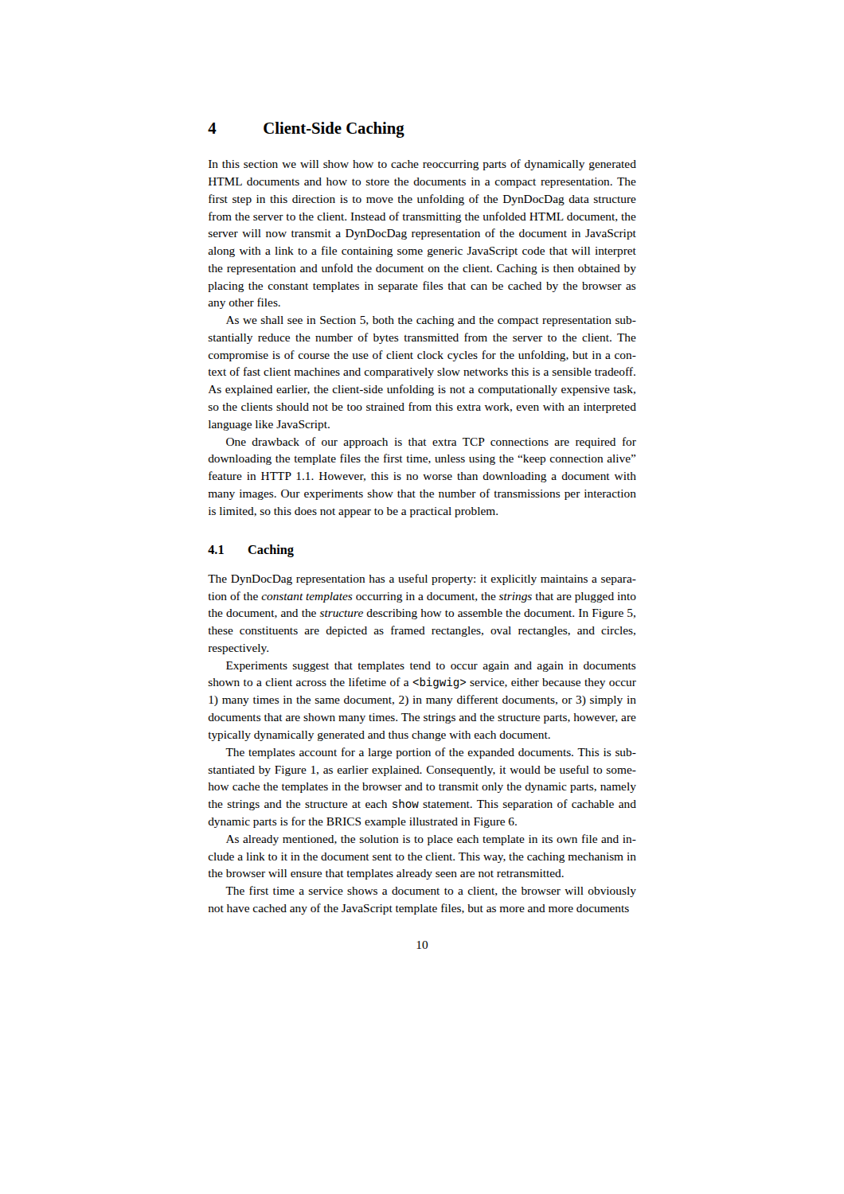4 Client-Side Caching
In this section we will show how to cache reoccurring parts of dynamically generated HTML documents and how to store the documents in a compact representation. The first step in this direction is to move the unfolding of the DynDocDag data structure from the server to the client. Instead of transmitting the unfolded HTML document, the server will now transmit a DynDocDag representation of the document in JavaScript along with a link to a file containing some generic JavaScript code that will interpret the representation and unfold the document on the client. Caching is then obtained by placing the constant templates in separate files that can be cached by the browser as any other files.
As we shall see in Section 5, both the caching and the compact representation substantially reduce the number of bytes transmitted from the server to the client. The compromise is of course the use of client clock cycles for the unfolding, but in a context of fast client machines and comparatively slow networks this is a sensible tradeoff. As explained earlier, the client-side unfolding is not a computationally expensive task, so the clients should not be too strained from this extra work, even with an interpreted language like JavaScript.
One drawback of our approach is that extra TCP connections are required for downloading the template files the first time, unless using the “keep connection alive” feature in HTTP 1.1. However, this is no worse than downloading a document with many images. Our experiments show that the number of transmissions per interaction is limited, so this does not appear to be a practical problem.
4.1 Caching
The DynDocDag representation has a useful property: it explicitly maintains a separation of the constant templates occurring in a document, the strings that are plugged into the document, and the structure describing how to assemble the document. In Figure 5, these constituents are depicted as framed rectangles, oval rectangles, and circles, respectively.
Experiments suggest that templates tend to occur again and again in documents shown to a client across the lifetime of a <bigwig> service, either because they occur 1) many times in the same document, 2) in many different documents, or 3) simply in documents that are shown many times. The strings and the structure parts, however, are typically dynamically generated and thus change with each document.
The templates account for a large portion of the expanded documents. This is substantiated by Figure 1, as earlier explained. Consequently, it would be useful to somehow cache the templates in the browser and to transmit only the dynamic parts, namely the strings and the structure at each show statement. This separation of cachable and dynamic parts is for the BRICS example illustrated in Figure 6.
As already mentioned, the solution is to place each template in its own file and include a link to it in the document sent to the client. This way, the caching mechanism in the browser will ensure that templates already seen are not retransmitted.
The first time a service shows a document to a client, the browser will obviously not have cached any of the JavaScript template files, but as more and more documents
10